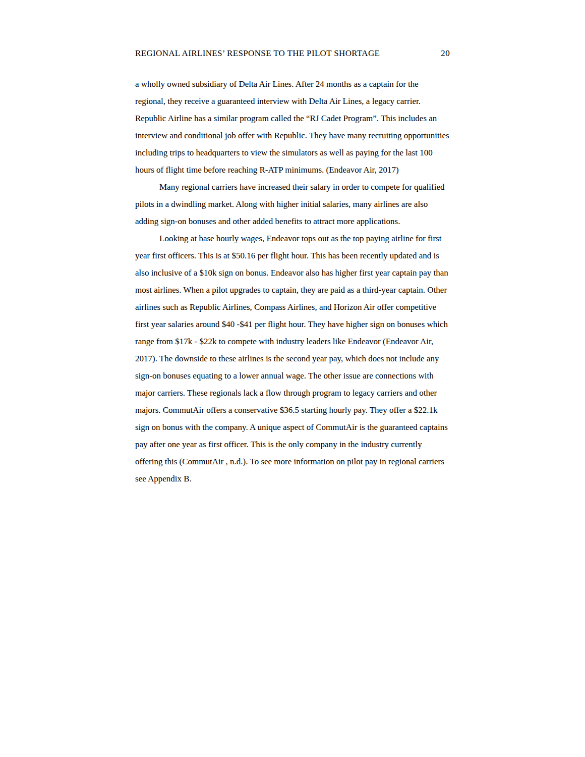Regional Airlines’ Response to the Pilot Shortage 20
a wholly owned subsidiary of Delta Air Lines. After 24 months as a captain for the regional, they receive a guaranteed interview with Delta Air Lines, a legacy carrier. Republic Airline has a similar program called the “RJ Cadet Program”. This includes an interview and conditional job offer with Republic. They have many recruiting opportunities including trips to headquarters to view the simulators as well as paying for the last 100 hours of flight time before reaching R-ATP minimums. (Endeavor Air, 2017)
Many regional carriers have increased their salary in order to compete for qualified pilots in a dwindling market. Along with higher initial salaries, many airlines are also adding sign-on bonuses and other added benefits to attract more applications.
Looking at base hourly wages, Endeavor tops out as the top paying airline for first year first officers. This is at $50.16 per flight hour. This has been recently updated and is also inclusive of a $10k sign on bonus. Endeavor also has higher first year captain pay than most airlines. When a pilot upgrades to captain, they are paid as a third-year captain. Other airlines such as Republic Airlines, Compass Airlines, and Horizon Air offer competitive first year salaries around $40 -$41 per flight hour. They have higher sign on bonuses which range from $17k - $22k to compete with industry leaders like Endeavor (Endeavor Air, 2017). The downside to these airlines is the second year pay, which does not include any sign-on bonuses equating to a lower annual wage. The other issue are connections with major carriers. These regionals lack a flow through program to legacy carriers and other majors. CommutAir offers a conservative $36.5 starting hourly pay. They offer a $22.1k sign on bonus with the company. A unique aspect of CommutAir is the guaranteed captains pay after one year as first officer. This is the only company in the industry currently offering this (CommutAir , n.d.). To see more information on pilot pay in regional carriers see Appendix B.